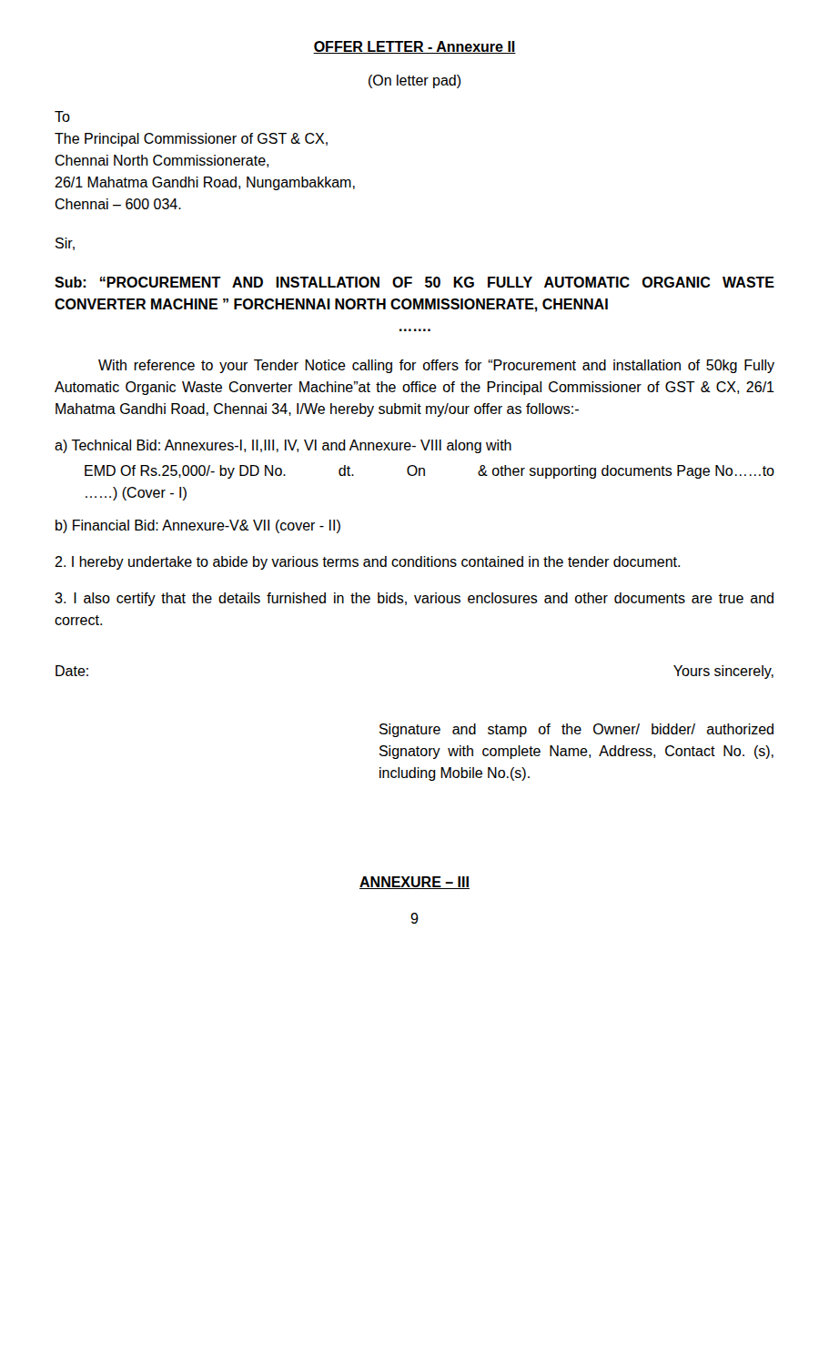OFFER LETTER - Annexure II
(On letter pad)
To
The Principal Commissioner of GST & CX,
Chennai North Commissionerate,
26/1 Mahatma Gandhi Road, Nungambakkam,
Chennai – 600 034.
Sir,
Sub: “PROCUREMENT AND INSTALLATION OF 50 KG FULLY AUTOMATIC ORGANIC WASTE CONVERTER MACHINE ” FORCHENNAI NORTH COMMISSIONERATE, CHENNAI
…….
With reference to your Tender Notice calling for offers for “Procurement and installation of 50kg Fully Automatic Organic Waste Converter Machine”at the office of the Principal Commissioner of GST & CX, 26/1 Mahatma Gandhi Road, Chennai 34, I/We hereby submit my/our offer as follows:-
a) Technical Bid: Annexures-I, II,III, IV, VI and Annexure- VIII along with
EMD Of Rs.25,000/- by DD No. dt. On & other supporting documents Page No……to ……) (Cover - I)
b) Financial Bid: Annexure-V& VII (cover - II)
2. I hereby undertake to abide by various terms and conditions contained in the tender document.
3. I also certify that the details furnished in the bids, various enclosures and other documents are true and correct.
Date: Yours sincerely,
Signature and stamp of the Owner/ bidder/ authorized Signatory with complete Name, Address, Contact No. (s), including Mobile No.(s).
ANNEXURE – III
9